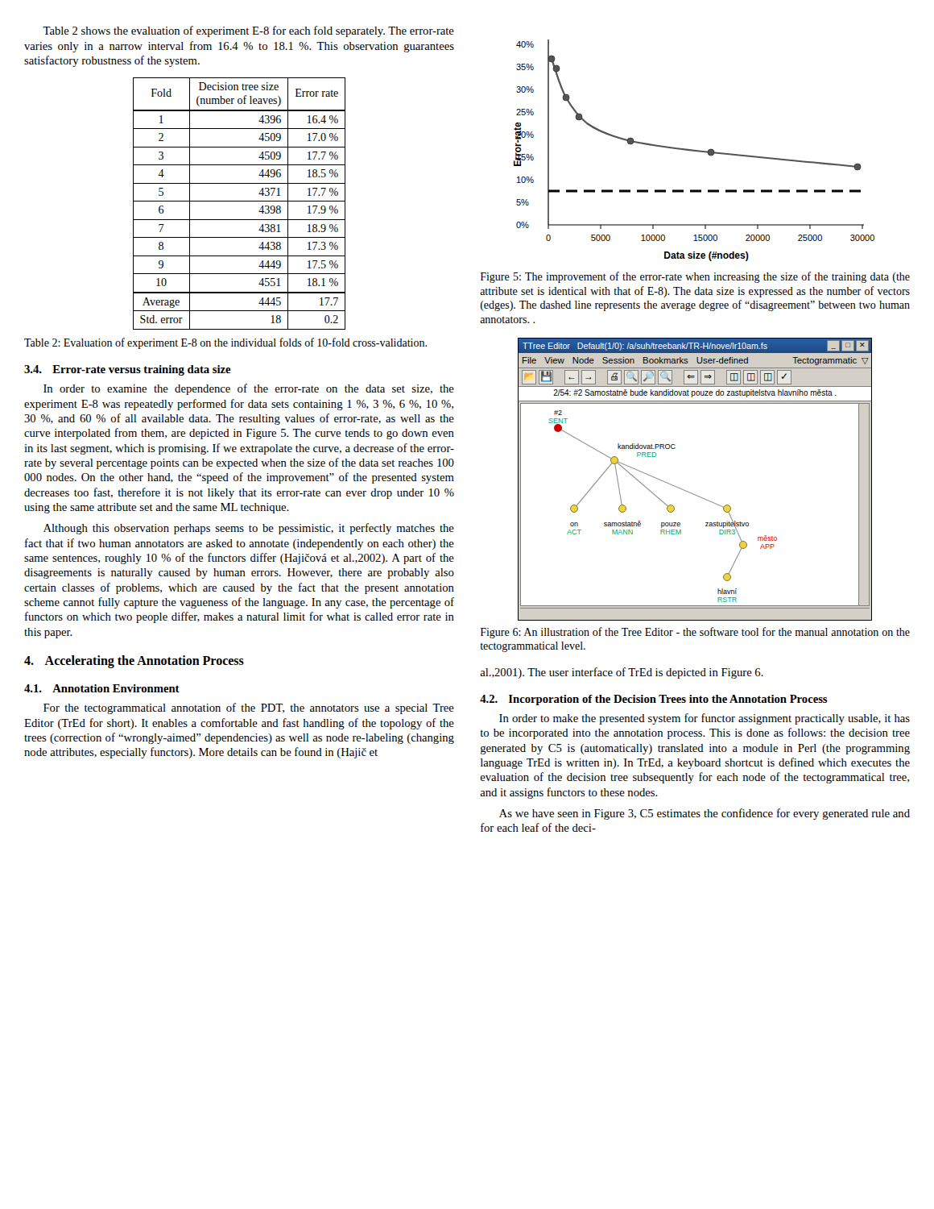Table 2 shows the evaluation of experiment E-8 for each fold separately. The error-rate varies only in a narrow interval from 16.4 % to 18.1 %. This observation guarantees satisfactory robustness of the system.
| Fold | Decision tree size (number of leaves) | Error rate |
| --- | --- | --- |
| 1 | 4396 | 16.4 % |
| 2 | 4509 | 17.0 % |
| 3 | 4509 | 17.7 % |
| 4 | 4496 | 18.5 % |
| 5 | 4371 | 17.7 % |
| 6 | 4398 | 17.9 % |
| 7 | 4381 | 18.9 % |
| 8 | 4438 | 17.3 % |
| 9 | 4449 | 17.5 % |
| 10 | 4551 | 18.1 % |
| Average | 4445 | 17.7 |
| Std. error | 18 | 0.2 |
Table 2: Evaluation of experiment E-8 on the individual folds of 10-fold cross-validation.
3.4. Error-rate versus training data size
In order to examine the dependence of the error-rate on the data set size, the experiment E-8 was repeatedly performed for data sets containing 1 %, 3 %, 6 %, 10 %, 30 %, and 60 % of all available data. The resulting values of error-rate, as well as the curve interpolated from them, are depicted in Figure 5. The curve tends to go down even in its last segment, which is promising. If we extrapolate the curve, a decrease of the error-rate by several percentage points can be expected when the size of the data set reaches 100 000 nodes. On the other hand, the “speed of the improvement” of the presented system decreases too fast, therefore it is not likely that its error-rate can ever drop under 10 % using the same attribute set and the same ML technique.
Although this observation perhaps seems to be pessimistic, it perfectly matches the fact that if two human annotators are asked to annotate (independently on each other) the same sentences, roughly 10 % of the functors differ (Hajičová et al.,2002). A part of the disagreements is naturally caused by human errors. However, there are probably also certain classes of problems, which are caused by the fact that the present annotation scheme cannot fully capture the vagueness of the language. In any case, the percentage of functors on which two people differ, makes a natural limit for what is called error rate in this paper.
4. Accelerating the Annotation Process
4.1. Annotation Environment
For the tectogrammatical annotation of the PDT, the annotators use a special Tree Editor (TrEd for short). It enables a comfortable and fast handling of the topology of the trees (correction of “wrongly-aimed” dependencies) as well as node re-labeling (changing node attributes, especially functors). More details can be found in (Hajič et
40% 35% 30% 25% 20% 15% 10% 5% 0% Error-rate 0 5000 10000 15000 20000 25000 30000 Data size (#nodes)
Figure 5: The improvement of the error-rate when increasing the size of the training data (the attribute set is identical with that of E-8). The data size is expressed as the number of vectors (edges). The dashed line represents the average degree of “disagreement” between two human annotators. .
TTree Editor Default(1/0): /a/suh/treebank/TR-H/nove/lr10am.fs
_□✕
File View Node Session Bookmarks User-defined Tectogrammatic▽
📂 💾 ← → 🖨 🔍 🔎 🔍 ⇐ ⇒ ◫ ◫ ◫ ✓
2/54: #2 Samostatně bude kandidovat pouze do zastupitelstva hlavního města .
#2 SENT kandidovat.PROC PRED on ACT samostatně MANN pouze RHEM zastupitelstvo DIR3 město APP hlavní RSTR
Figure 6: An illustration of the Tree Editor - the software tool for the manual annotation on the tectogrammatical level.
al.,2001). The user interface of TrEd is depicted in Figure 6.
4.2. Incorporation of the Decision Trees into the Annotation Process
In order to make the presented system for functor assignment practically usable, it has to be incorporated into the annotation process. This is done as follows: the decision tree generated by C5 is (automatically) translated into a module in Perl (the programming language TrEd is written in). In TrEd, a keyboard shortcut is defined which executes the evaluation of the decision tree subsequently for each node of the tectogrammatical tree, and it assigns functors to these nodes.
As we have seen in Figure 3, C5 estimates the confidence for every generated rule and for each leaf of the deci-